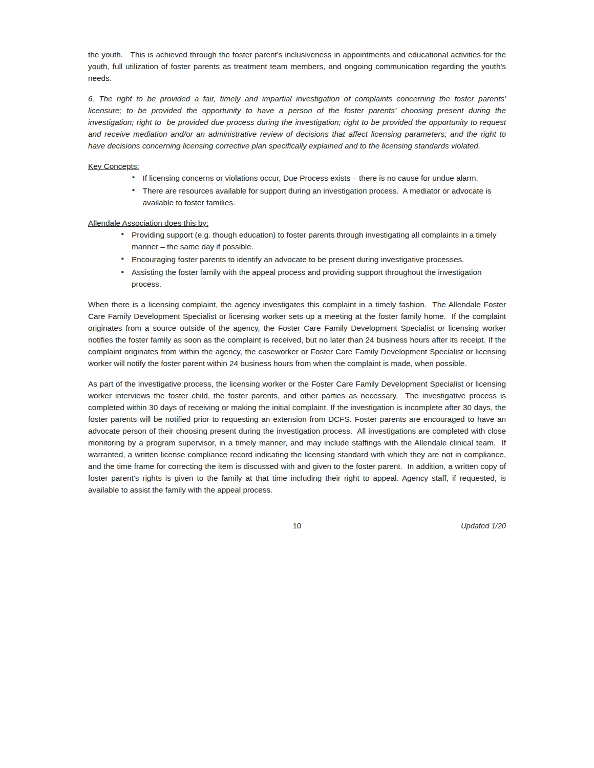the youth. This is achieved through the foster parent's inclusiveness in appointments and educational activities for the youth, full utilization of foster parents as treatment team members, and ongoing communication regarding the youth's needs.
6. The right to be provided a fair, timely and impartial investigation of complaints concerning the foster parents' licensure; to be provided the opportunity to have a person of the foster parents' choosing present during the investigation; right to be provided due process during the investigation; right to be provided the opportunity to request and receive mediation and/or an administrative review of decisions that affect licensing parameters; and the right to have decisions concerning licensing corrective plan specifically explained and to the licensing standards violated.
Key Concepts:
If licensing concerns or violations occur, Due Process exists – there is no cause for undue alarm.
There are resources available for support during an investigation process. A mediator or advocate is available to foster families.
Allendale Association does this by:
Providing support (e.g. though education) to foster parents through investigating all complaints in a timely manner – the same day if possible.
Encouraging foster parents to identify an advocate to be present during investigative processes.
Assisting the foster family with the appeal process and providing support throughout the investigation process.
When there is a licensing complaint, the agency investigates this complaint in a timely fashion. The Allendale Foster Care Family Development Specialist or licensing worker sets up a meeting at the foster family home. If the complaint originates from a source outside of the agency, the Foster Care Family Development Specialist or licensing worker notifies the foster family as soon as the complaint is received, but no later than 24 business hours after its receipt. If the complaint originates from within the agency, the caseworker or Foster Care Family Development Specialist or licensing worker will notify the foster parent within 24 business hours from when the complaint is made, when possible.
As part of the investigative process, the licensing worker or the Foster Care Family Development Specialist or licensing worker interviews the foster child, the foster parents, and other parties as necessary. The investigative process is completed within 30 days of receiving or making the initial complaint. If the investigation is incomplete after 30 days, the foster parents will be notified prior to requesting an extension from DCFS. Foster parents are encouraged to have an advocate person of their choosing present during the investigation process. All investigations are completed with close monitoring by a program supervisor, in a timely manner, and may include staffings with the Allendale clinical team. If warranted, a written license compliance record indicating the licensing standard with which they are not in compliance, and the time frame for correcting the item is discussed with and given to the foster parent. In addition, a written copy of foster parent's rights is given to the family at that time including their right to appeal. Agency staff, if requested, is available to assist the family with the appeal process.
10 Updated 1/20